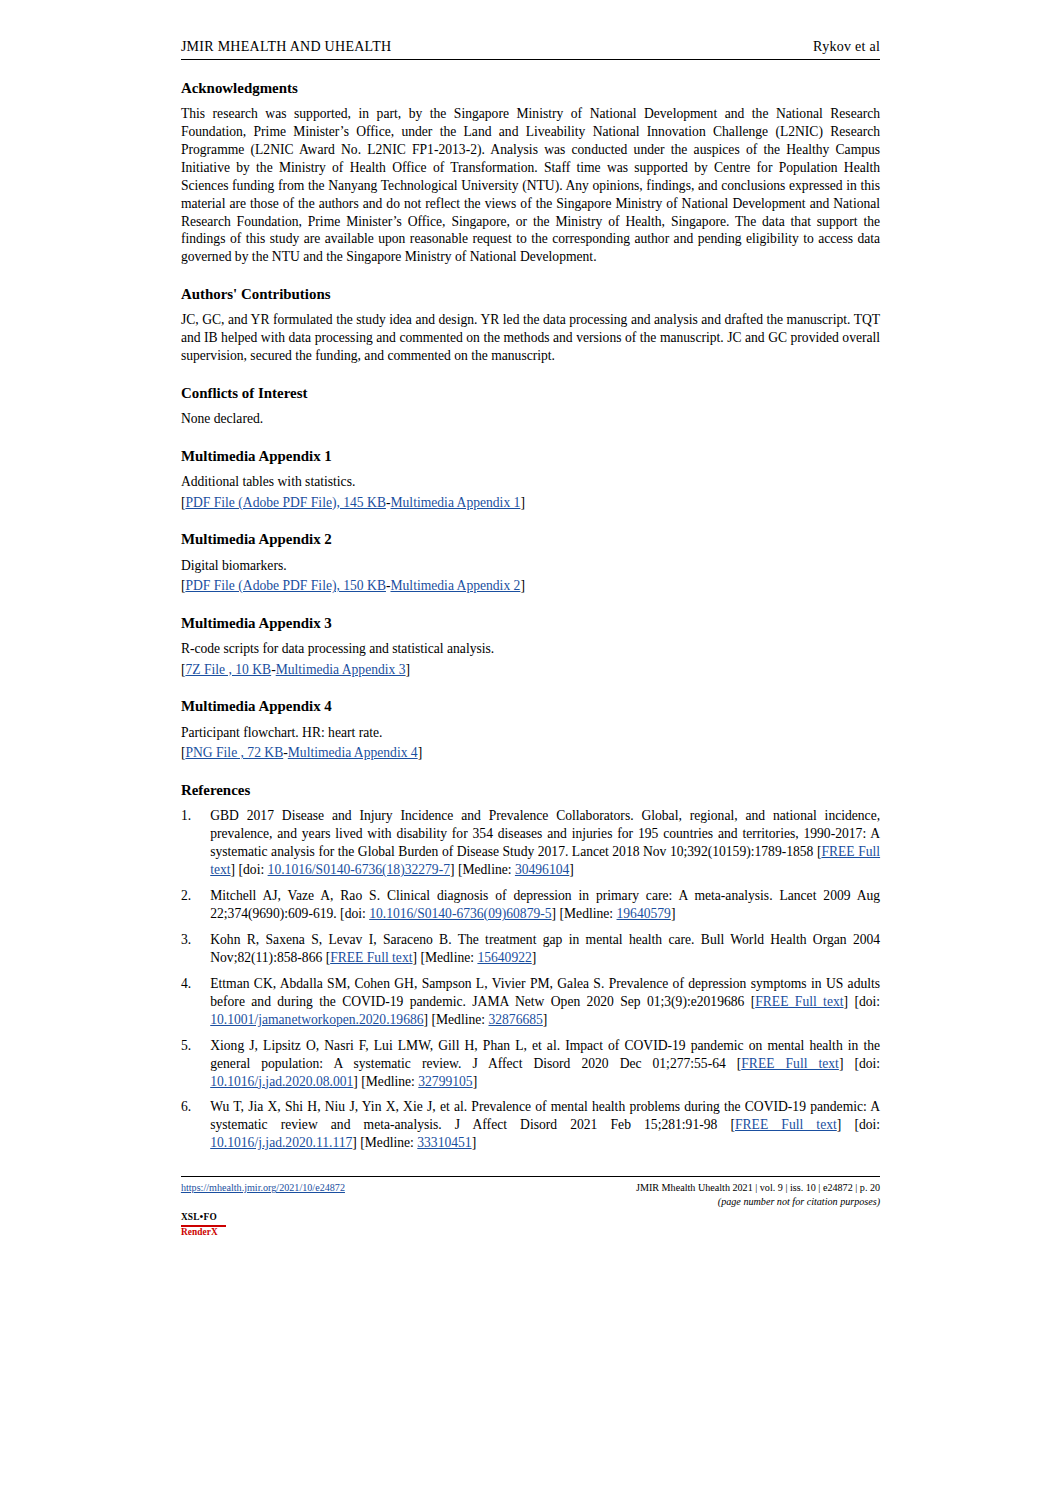JMIR MHEALTH AND UHEALTH
Rykov et al
Acknowledgments
This research was supported, in part, by the Singapore Ministry of National Development and the National Research Foundation, Prime Minister’s Office, under the Land and Liveability National Innovation Challenge (L2NIC) Research Programme (L2NIC Award No. L2NIC FP1-2013-2). Analysis was conducted under the auspices of the Healthy Campus Initiative by the Ministry of Health Office of Transformation. Staff time was supported by Centre for Population Health Sciences funding from the Nanyang Technological University (NTU). Any opinions, findings, and conclusions expressed in this material are those of the authors and do not reflect the views of the Singapore Ministry of National Development and National Research Foundation, Prime Minister’s Office, Singapore, or the Ministry of Health, Singapore. The data that support the findings of this study are available upon reasonable request to the corresponding author and pending eligibility to access data governed by the NTU and the Singapore Ministry of National Development.
Authors' Contributions
JC, GC, and YR formulated the study idea and design. YR led the data processing and analysis and drafted the manuscript. TQT and IB helped with data processing and commented on the methods and versions of the manuscript. JC and GC provided overall supervision, secured the funding, and commented on the manuscript.
Conflicts of Interest
None declared.
Multimedia Appendix 1
Additional tables with statistics.
[PDF File (Adobe PDF File), 145 KB-Multimedia Appendix 1]
Multimedia Appendix 2
Digital biomarkers.
[PDF File (Adobe PDF File), 150 KB-Multimedia Appendix 2]
Multimedia Appendix 3
R-code scripts for data processing and statistical analysis.
[7Z File , 10 KB-Multimedia Appendix 3]
Multimedia Appendix 4
Participant flowchart. HR: heart rate.
[PNG File , 72 KB-Multimedia Appendix 4]
References
GBD 2017 Disease and Injury Incidence and Prevalence Collaborators. Global, regional, and national incidence, prevalence, and years lived with disability for 354 diseases and injuries for 195 countries and territories, 1990-2017: A systematic analysis for the Global Burden of Disease Study 2017. Lancet 2018 Nov 10;392(10159):1789-1858 [FREE Full text] [doi: 10.1016/S0140-6736(18)32279-7] [Medline: 30496104]
Mitchell AJ, Vaze A, Rao S. Clinical diagnosis of depression in primary care: A meta-analysis. Lancet 2009 Aug 22;374(9690):609-619. [doi: 10.1016/S0140-6736(09)60879-5] [Medline: 19640579]
Kohn R, Saxena S, Levav I, Saraceno B. The treatment gap in mental health care. Bull World Health Organ 2004 Nov;82(11):858-866 [FREE Full text] [Medline: 15640922]
Ettman CK, Abdalla SM, Cohen GH, Sampson L, Vivier PM, Galea S. Prevalence of depression symptoms in US adults before and during the COVID-19 pandemic. JAMA Netw Open 2020 Sep 01;3(9):e2019686 [FREE Full text] [doi: 10.1001/jamanetworkopen.2020.19686] [Medline: 32876685]
Xiong J, Lipsitz O, Nasri F, Lui LMW, Gill H, Phan L, et al. Impact of COVID-19 pandemic on mental health in the general population: A systematic review. J Affect Disord 2020 Dec 01;277:55-64 [FREE Full text] [doi: 10.1016/j.jad.2020.08.001] [Medline: 32799105]
Wu T, Jia X, Shi H, Niu J, Yin X, Xie J, et al. Prevalence of mental health problems during the COVID-19 pandemic: A systematic review and meta-analysis. J Affect Disord 2021 Feb 15;281:91-98 [FREE Full text] [doi: 10.1016/j.jad.2020.11.117] [Medline: 33310451]
https://mhealth.jmir.org/2021/10/e24872
JMIR Mhealth Uhealth 2021 | vol. 9 | iss. 10 | e24872 | p. 20
(page number not for citation purposes)
XSL•FO
RenderX